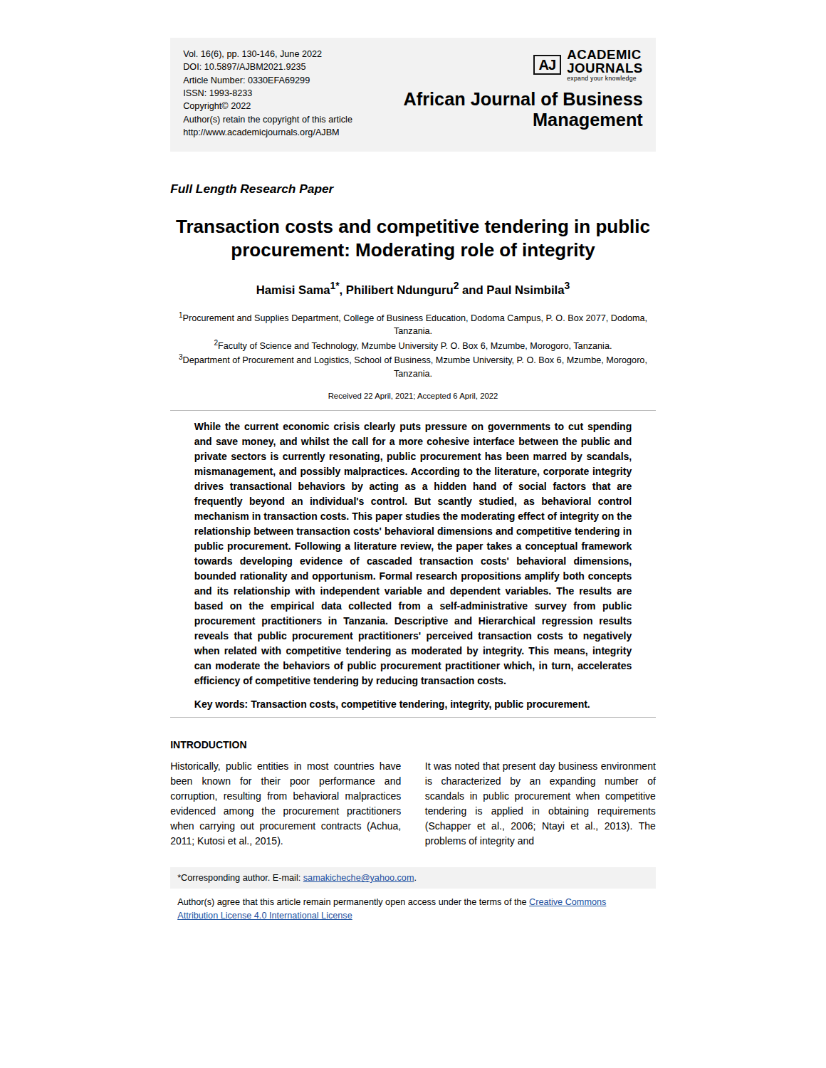Vol. 16(6), pp. 130-146, June 2022
DOI: 10.5897/AJBM2021.9235
Article Number: 0330EFA69299
ISSN: 1993-8233
Copyright© 2022
Author(s) retain the copyright of this article
http://www.academicjournals.org/AJBM
AJ
ACADEMIC
JOURNALS
expand your knowledge
African Journal of Business
Management
Full Length Research Paper
Transaction costs and competitive tendering in public procurement: Moderating role of integrity
Hamisi Sama1*, Philibert Ndunguru2 and Paul Nsimbila3
1Procurement and Supplies Department, College of Business Education, Dodoma Campus, P. O. Box 2077, Dodoma, Tanzania.
2Faculty of Science and Technology, Mzumbe University P. O. Box 6, Mzumbe, Morogoro, Tanzania.
3Department of Procurement and Logistics, School of Business, Mzumbe University, P. O. Box 6, Mzumbe, Morogoro, Tanzania.
Received 22 April, 2021; Accepted 6 April, 2022
While the current economic crisis clearly puts pressure on governments to cut spending and save money, and whilst the call for a more cohesive interface between the public and private sectors is currently resonating, public procurement has been marred by scandals, mismanagement, and possibly malpractices. According to the literature, corporate integrity drives transactional behaviors by acting as a hidden hand of social factors that are frequently beyond an individual's control. But scantly studied, as behavioral control mechanism in transaction costs. This paper studies the moderating effect of integrity on the relationship between transaction costs' behavioral dimensions and competitive tendering in public procurement. Following a literature review, the paper takes a conceptual framework towards developing evidence of cascaded transaction costs' behavioral dimensions, bounded rationality and opportunism. Formal research propositions amplify both concepts and its relationship with independent variable and dependent variables. The results are based on the empirical data collected from a self-administrative survey from public procurement practitioners in Tanzania. Descriptive and Hierarchical regression results reveals that public procurement practitioners' perceived transaction costs to negatively when related with competitive tendering as moderated by integrity. This means, integrity can moderate the behaviors of public procurement practitioner which, in turn, accelerates efficiency of competitive tendering by reducing transaction costs.
Key words: Transaction costs, competitive tendering, integrity, public procurement.
INTRODUCTION
Historically, public entities in most countries have been known for their poor performance and corruption, resulting from behavioral malpractices evidenced among the procurement practitioners when carrying out procurement contracts (Achua, 2011; Kutosi et al., 2015).
It was noted that present day business environment is characterized by an expanding number of scandals in public procurement when competitive tendering is applied in obtaining requirements (Schapper et al., 2006; Ntayi et al., 2013). The problems of integrity and
*Corresponding author. E-mail: samakicheche@yahoo.com.
Author(s) agree that this article remain permanently open access under the terms of the Creative Commons Attribution License 4.0 International License